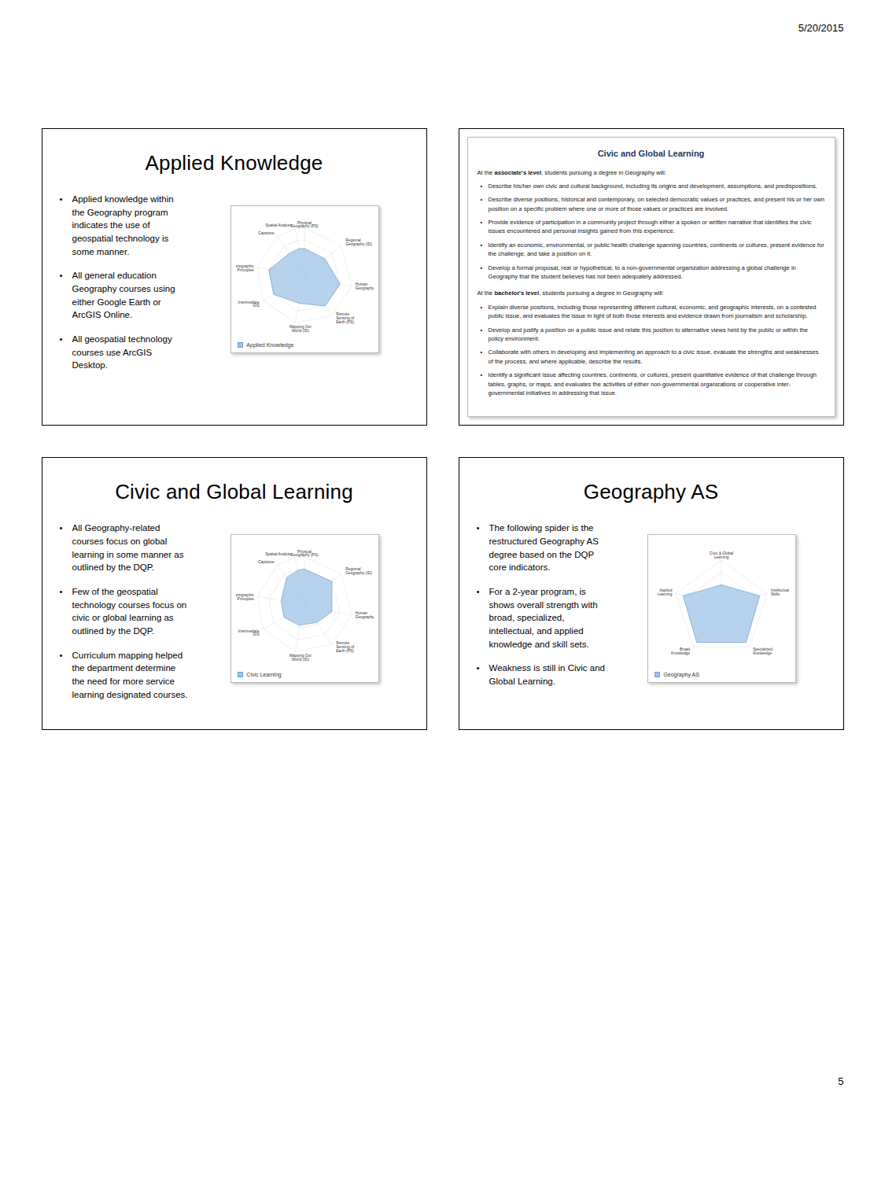5/20/2015
Applied Knowledge
Applied knowledge within the Geography program indicates the use of geospatial technology is some manner.
All general education Geography courses using either Google Earth or ArcGIS Online.
All geospatial technology courses use ArcGIS Desktop.
Physical Geography (PS) Regional Geography (ID) Human Geography Remote Sensing of Earth (PS) Mapping Our World (ID) Intermediate GIS Cartographic Principles Capstone Spatial Analysis
Applied Knowledge
Civic and Global Learning
At the associate's level, students pursuing a degree in Geography will:
Describe his/her own civic and cultural background, including its origins and development, assumptions, and predispositions.
Describe diverse positions, historical and contemporary, on selected democratic values or practices, and present his or her own position on a specific problem where one or more of those values or practices are involved.
Provide evidence of participation in a community project through either a spoken or written narrative that identifies the civic issues encountered and personal insights gained from this experience.
Identify an economic, environmental, or public health challenge spanning countries, continents or cultures, present evidence for the challenge, and take a position on it.
Develop a formal proposal, real or hypothetical, to a non-governmental organization addressing a global challenge in Geography that the student believes has not been adequately addressed.
At the bachelor's level, students pursuing a degree in Geography will:
Explain diverse positions, including those representing different cultural, economic, and geographic interests, on a contested public issue, and evaluates the issue in light of both those interests and evidence drawn from journalism and scholarship.
Develop and justify a position on a public issue and relate this position to alternative views held by the public or within the policy environment.
Collaborate with others in developing and implementing an approach to a civic issue, evaluate the strengths and weaknesses of the process, and where applicable, describe the results.
Identify a significant issue affecting countries, continents, or cultures, present quantitative evidence of that challenge through tables, graphs, or maps, and evaluates the activities of either non-governmental organizations or cooperative inter-governmental initiatives in addressing that issue.
Civic and Global Learning
All Geography-related courses focus on global learning in some manner as outlined by the DQP.
Few of the geospatial technology courses focus on civic or global learning as outlined by the DQP.
Curriculum mapping helped the department determine the need for more service learning designated courses.
Physical Geography (PS) Regional Geography (ID) Human Geography Remote Sensing of Earth (PS) Mapping Our World (ID) Intermediate GIS Cartographic Principles Capstone Spatial Analysis
Civic Learning
Geography AS
The following spider is the restructured Geography AS degree based on the DQP core indicators.
For a 2-year program, is shows overall strength with broad, specialized, intellectual, and applied knowledge and skill sets.
Weakness is still in Civic and Global Learning.
Civic & Global Learning Intellectual Skills Specialized Knowledge Broad Knowledge Applied Learning
Geography AS
5